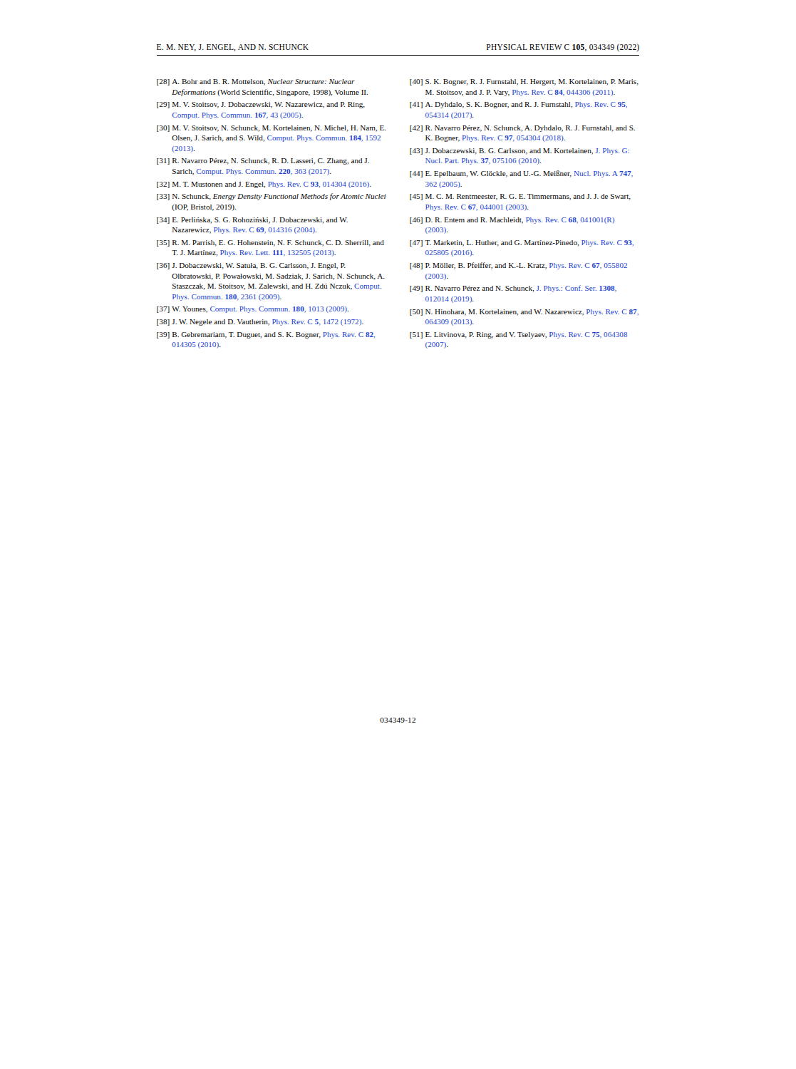E. M. Ney, J. Engel, and N. Schunck
Physical Review C 105, 034349 (2022)
[28] A. Bohr and B. R. Mottelson, Nuclear Structure: Nuclear Deformations (World Scientific, Singapore, 1998), Volume II.
[29] M. V. Stoitsov, J. Dobaczewski, W. Nazarewicz, and P. Ring, Comput. Phys. Commun. 167, 43 (2005).
[30] M. V. Stoitsov, N. Schunck, M. Kortelainen, N. Michel, H. Nam, E. Olsen, J. Sarich, and S. Wild, Comput. Phys. Commun. 184, 1592 (2013).
[31] R. Navarro Pérez, N. Schunck, R. D. Lasseri, C. Zhang, and J. Sarich, Comput. Phys. Commun. 220, 363 (2017).
[32] M. T. Mustonen and J. Engel, Phys. Rev. C 93, 014304 (2016).
[33] N. Schunck, Energy Density Functional Methods for Atomic Nuclei (IOP, Bristol, 2019).
[34] E. Perlińska, S. G. Rohoziński, J. Dobaczewski, and W. Nazarewicz, Phys. Rev. C 69, 014316 (2004).
[35] R. M. Parrish, E. G. Hohenstein, N. F. Schunck, C. D. Sherrill, and T. J. Martínez, Phys. Rev. Lett. 111, 132505 (2013).
[36] J. Dobaczewski, W. Satuła, B. G. Carlsson, J. Engel, P. Olbratowski, P. Powałowski, M. Sadziak, J. Sarich, N. Schunck, A. Staszczak, M. Stoitsov, M. Zalewski, and H. Zdú Nczuk, Comput. Phys. Commun. 180, 2361 (2009).
[37] W. Younes, Comput. Phys. Commun. 180, 1013 (2009).
[38] J. W. Negele and D. Vautherin, Phys. Rev. C 5, 1472 (1972).
[39] B. Gebremariam, T. Duguet, and S. K. Bogner, Phys. Rev. C 82, 014305 (2010).
[40] S. K. Bogner, R. J. Furnstahl, H. Hergert, M. Kortelainen, P. Maris, M. Stoitsov, and J. P. Vary, Phys. Rev. C 84, 044306 (2011).
[41] A. Dyhdalo, S. K. Bogner, and R. J. Furnstahl, Phys. Rev. C 95, 054314 (2017).
[42] R. Navarro Pérez, N. Schunck, A. Dyhdalo, R. J. Furnstahl, and S. K. Bogner, Phys. Rev. C 97, 054304 (2018).
[43] J. Dobaczewski, B. G. Carlsson, and M. Kortelainen, J. Phys. G: Nucl. Part. Phys. 37, 075106 (2010).
[44] E. Epelbaum, W. Glöckle, and U.-G. Meißner, Nucl. Phys. A 747, 362 (2005).
[45] M. C. M. Rentmeester, R. G. E. Timmermans, and J. J. de Swart, Phys. Rev. C 67, 044001 (2003).
[46] D. R. Entem and R. Machleidt, Phys. Rev. C 68, 041001(R) (2003).
[47] T. Marketin, L. Huther, and G. Martínez-Pinedo, Phys. Rev. C 93, 025805 (2016).
[48] P. Möller, B. Pfeiffer, and K.-L. Kratz, Phys. Rev. C 67, 055802 (2003).
[49] R. Navarro Pérez and N. Schunck, J. Phys.: Conf. Ser. 1308, 012014 (2019).
[50] N. Hinohara, M. Kortelainen, and W. Nazarewicz, Phys. Rev. C 87, 064309 (2013).
[51] E. Litvinova, P. Ring, and V. Tselyaev, Phys. Rev. C 75, 064308 (2007).
034349-12